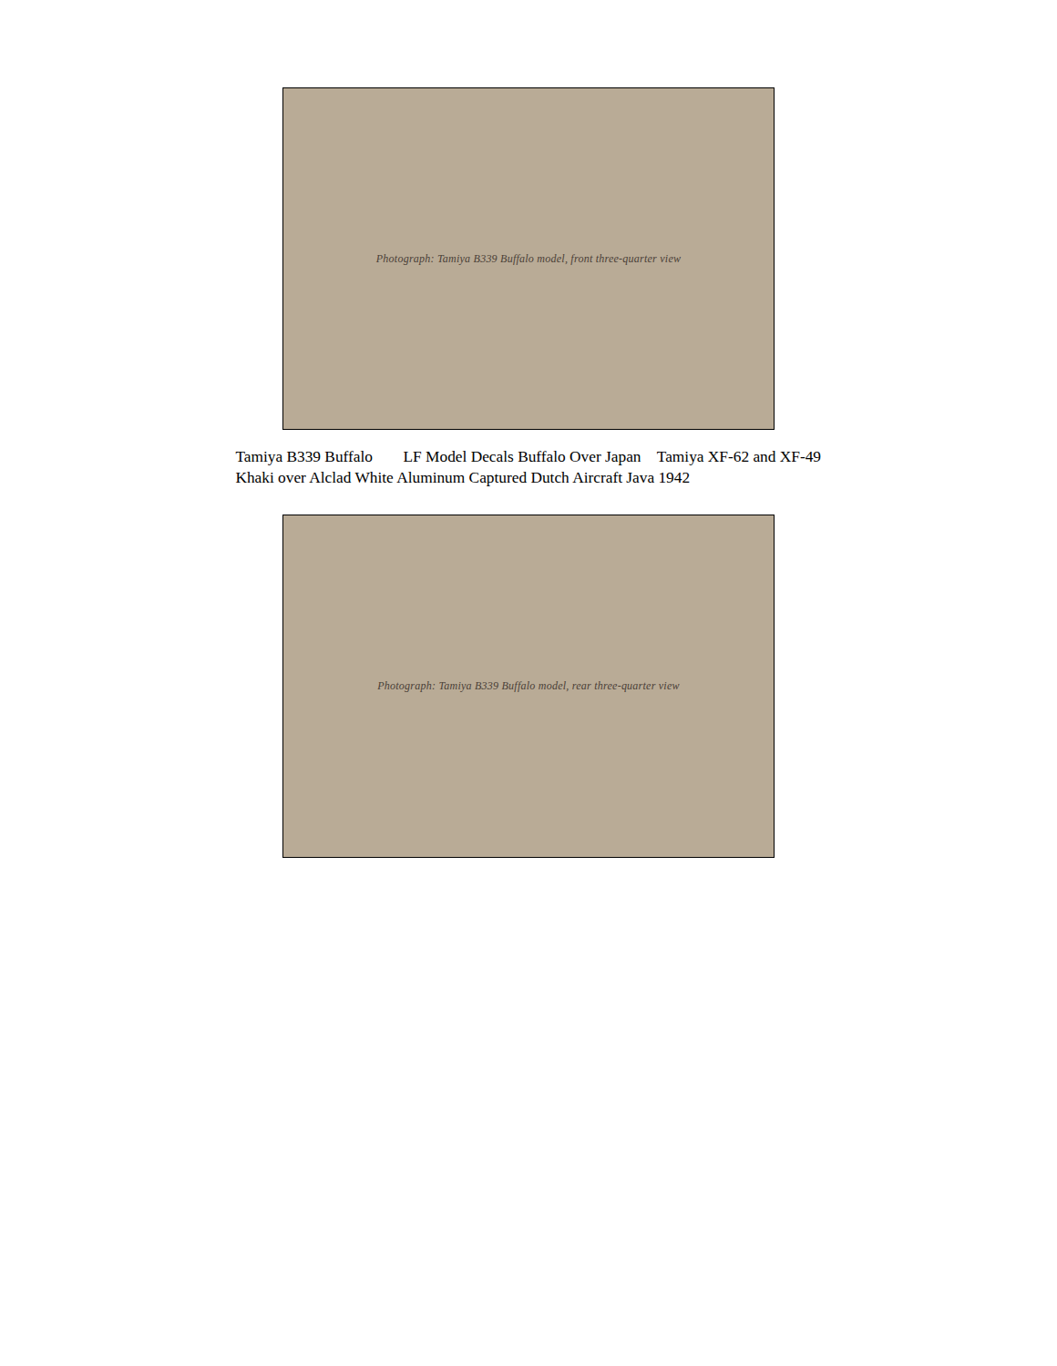Photograph: Tamiya B339 Buffalo model, front three-quarter view
Tamiya B339 Buffalo LF Model Decals Buffalo Over Japan Tamiya XF-62 and XF-49 Khaki over Alclad White Aluminum Captured Dutch Aircraft Java 1942
Photograph: Tamiya B339 Buffalo model, rear three-quarter view